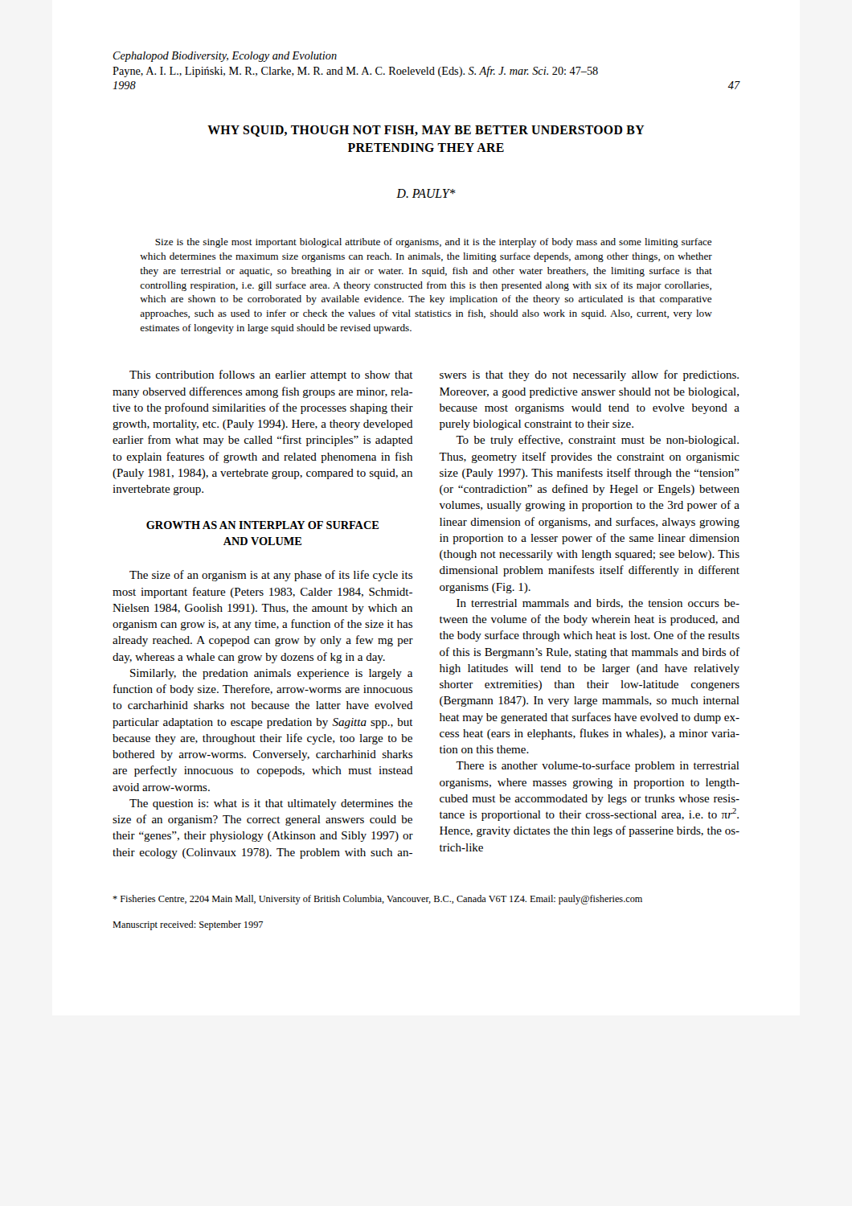Cephalopod Biodiversity, Ecology and Evolution
Payne, A. I. L., Lipiński, M. R., Clarke, M. R. and M. A. C. Roeleveld (Eds). S. Afr. J. mar. Sci. 20: 47–58
199847
Why squid, though not fish, may be better understood by
pretending they are
D. PAULY*
Size is the single most important biological attribute of organisms, and it is the interplay of body mass and some limiting surface which determines the maximum size organisms can reach. In animals, the limiting surface depends, among other things, on whether they are terrestrial or aquatic, so breathing in air or water. In squid, fish and other water breathers, the limiting surface is that controlling respiration, i.e. gill surface area. A theory constructed from this is then presented along with six of its major corollaries, which are shown to be corroborated by available evidence. The key implication of the theory so articulated is that comparative approaches, such as used to infer or check the values of vital statistics in fish, should also work in squid. Also, current, very low estimates of longevity in large squid should be revised upwards.
This contribution follows an earlier attempt to show that many observed differences among fish groups are minor, relative to the profound similarities of the processes shaping their growth, mortality, etc. (Pauly 1994). Here, a theory developed earlier from what may be called “first principles” is adapted to explain features of growth and related phenomena in fish (Pauly 1981, 1984), a vertebrate group, compared to squid, an invertebrate group.
Growth as an interplay of surface
and volume
The size of an organism is at any phase of its life cycle its most important feature (Peters 1983, Calder 1984, Schmidt-Nielsen 1984, Goolish 1991). Thus, the amount by which an organism can grow is, at any time, a function of the size it has already reached. A copepod can grow by only a few mg per day, whereas a whale can grow by dozens of kg in a day.
Similarly, the predation animals experience is largely a function of body size. Therefore, arrow-worms are innocuous to carcharhinid sharks not because the latter have evolved particular adaptation to escape predation by Sagitta spp., but because they are, throughout their life cycle, too large to be bothered by arrow-worms. Conversely, carcharhinid sharks are perfectly innocuous to copepods, which must instead avoid arrow-worms.
The question is: what is it that ultimately determines the size of an organism? The correct general answers could be their “genes”, their physiology (Atkinson and Sibly 1997) or their ecology (Colinvaux 1978). The problem with such answers is that they do not necessarily allow for predictions. Moreover, a good predictive answer should not be biological, because most organisms would tend to evolve beyond a purely biological constraint to their size.
To be truly effective, constraint must be non-biological. Thus, geometry itself provides the constraint on organismic size (Pauly 1997). This manifests itself through the “tension” (or “contradiction” as defined by Hegel or Engels) between volumes, usually growing in proportion to the 3rd power of a linear dimension of organisms, and surfaces, always growing in proportion to a lesser power of the same linear dimension (though not necessarily with length squared; see below). This dimensional problem manifests itself differently in different organisms (Fig. 1).
In terrestrial mammals and birds, the tension occurs between the volume of the body wherein heat is produced, and the body surface through which heat is lost. One of the results of this is Bergmann’s Rule, stating that mammals and birds of high latitudes will tend to be larger (and have relatively shorter extremities) than their low-latitude congeners (Bergmann 1847). In very large mammals, so much internal heat may be generated that surfaces have evolved to dump excess heat (ears in elephants, flukes in whales), a minor variation on this theme.
There is another volume-to-surface problem in terrestrial organisms, where masses growing in proportion to length-cubed must be accommodated by legs or trunks whose resistance is proportional to their cross-sectional area, i.e. to πr2. Hence, gravity dictates the thin legs of passerine birds, the ostrich-like
* Fisheries Centre, 2204 Main Mall, University of British Columbia, Vancouver, B.C., Canada V6T 1Z4. Email: pauly@fisheries.com
Manuscript received: September 1997